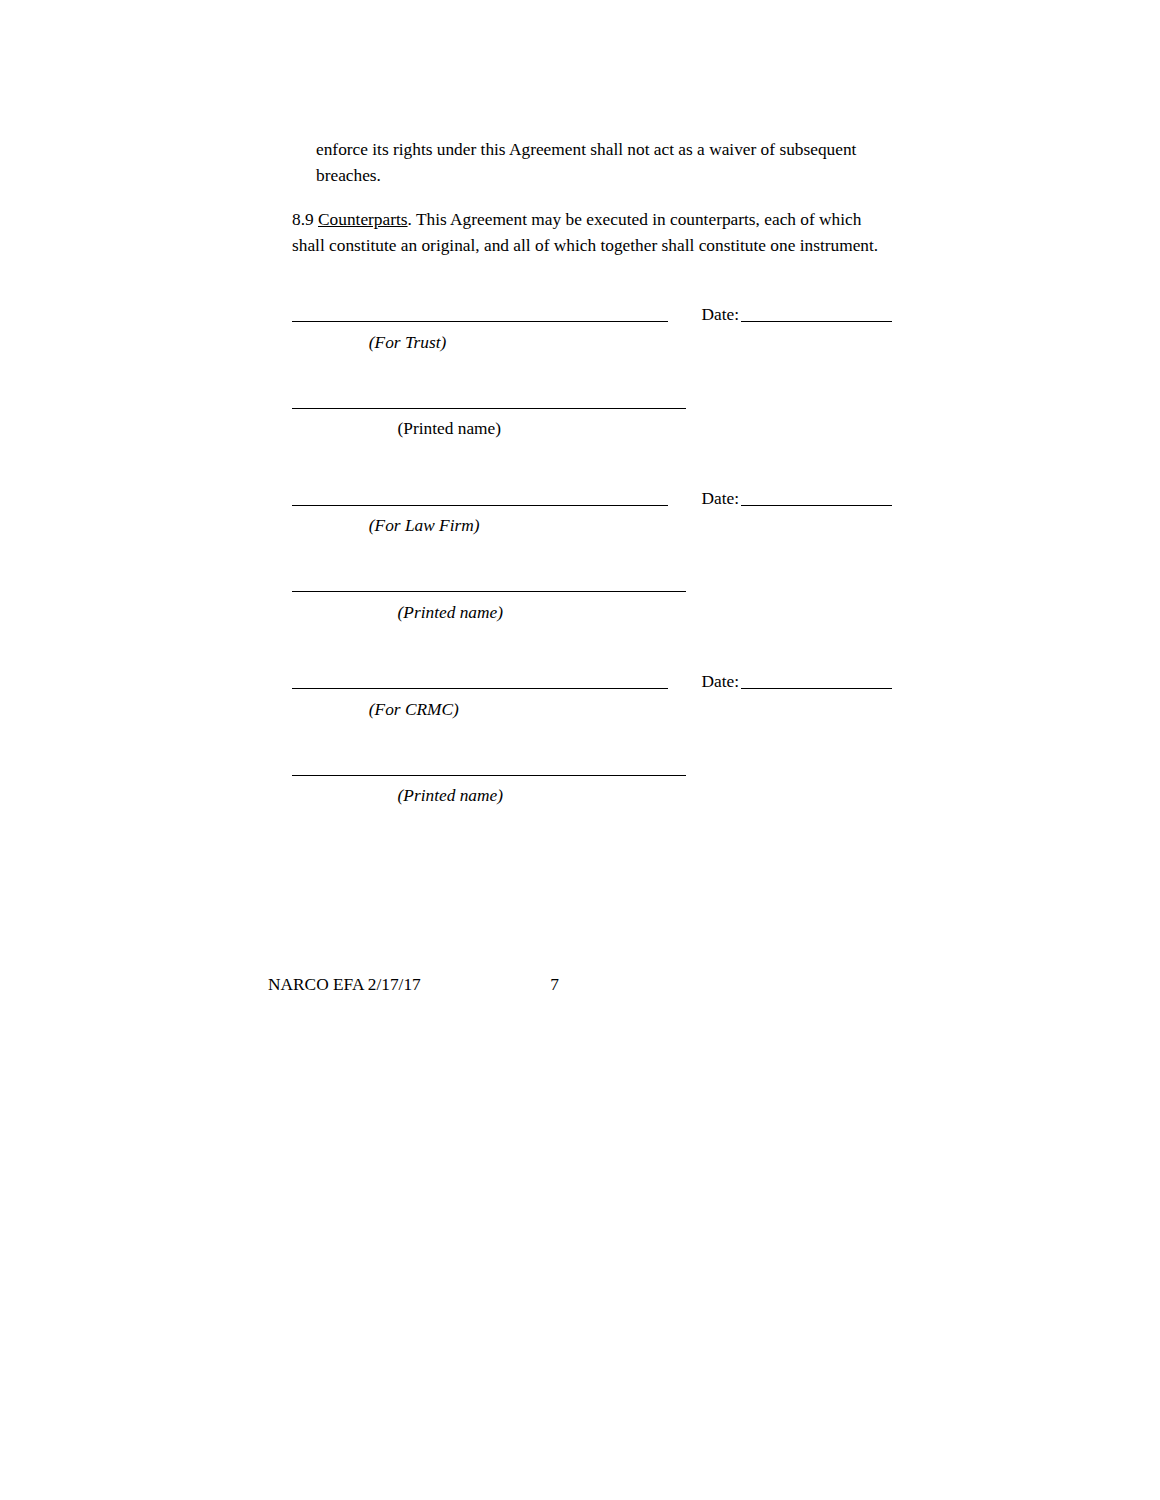enforce its rights under this Agreement shall not act as a waiver of subsequent breaches.
8.9 Counterparts. This Agreement may be executed in counterparts, each of which shall constitute an original, and all of which together shall constitute one instrument.
Date:
(For Trust)
(Printed name)
Date:
(For Law Firm)
(Printed name)
Date:
(For CRMC)
(Printed name)
NARCO EFA 2/17/17 7